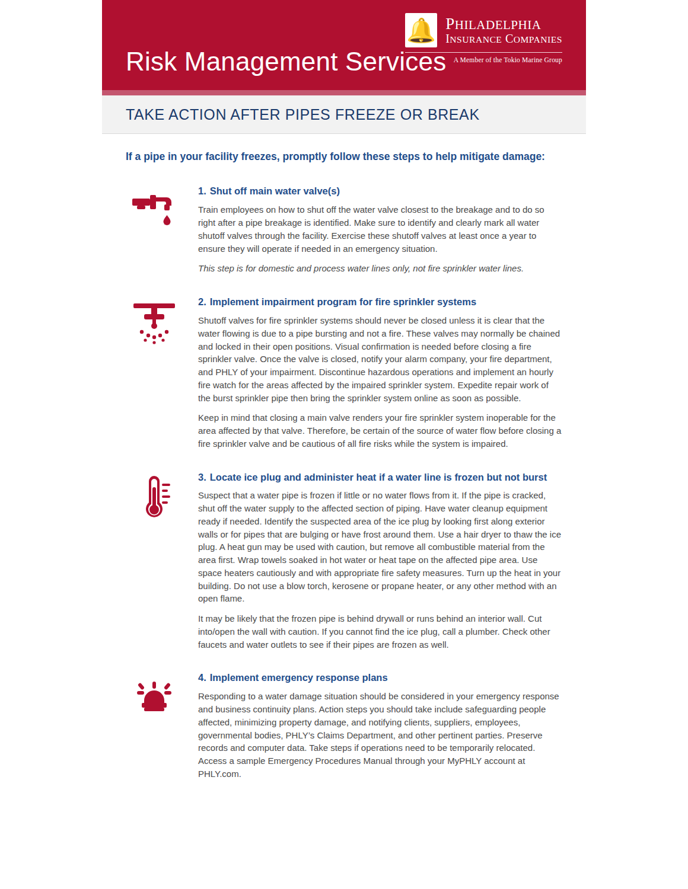🔔
PHILADELPHIA INSURANCE COMPANIES
A Member of the Tokio Marine Group
Risk Management Services
Take Action After Pipes Freeze or Break
If a pipe in your facility freezes, promptly follow these steps to help mitigate damage:
1. Shut off main water valve(s)
Train employees on how to shut off the water valve closest to the breakage and to do so right after a pipe breakage is identified. Make sure to identify and clearly mark all water shutoff valves through the facility. Exercise these shutoff valves at least once a year to ensure they will operate if needed in an emergency situation.
This step is for domestic and process water lines only, not fire sprinkler water lines.
2. Implement impairment program for fire sprinkler systems
Shutoff valves for fire sprinkler systems should never be closed unless it is clear that the water flowing is due to a pipe bursting and not a fire. These valves may normally be chained and locked in their open positions. Visual confirmation is needed before closing a fire sprinkler valve. Once the valve is closed, notify your alarm company, your fire department, and PHLY of your impairment. Discontinue hazardous operations and implement an hourly fire watch for the areas affected by the impaired sprinkler system. Expedite repair work of the burst sprinkler pipe then bring the sprinkler system online as soon as possible.
Keep in mind that closing a main valve renders your fire sprinkler system inoperable for the area affected by that valve. Therefore, be certain of the source of water flow before closing a fire sprinkler valve and be cautious of all fire risks while the system is impaired.
3. Locate ice plug and administer heat if a water line is frozen but not burst
Suspect that a water pipe is frozen if little or no water flows from it. If the pipe is cracked, shut off the water supply to the affected section of piping. Have water cleanup equipment ready if needed. Identify the suspected area of the ice plug by looking first along exterior walls or for pipes that are bulging or have frost around them. Use a hair dryer to thaw the ice plug. A heat gun may be used with caution, but remove all combustible material from the area first. Wrap towels soaked in hot water or heat tape on the affected pipe area. Use space heaters cautiously and with appropriate fire safety measures. Turn up the heat in your building. Do not use a blow torch, kerosene or propane heater, or any other method with an open flame.
It may be likely that the frozen pipe is behind drywall or runs behind an interior wall. Cut into/open the wall with caution. If you cannot find the ice plug, call a plumber. Check other faucets and water outlets to see if their pipes are frozen as well.
4. Implement emergency response plans
Responding to a water damage situation should be considered in your emergency response and business continuity plans. Action steps you should take include safeguarding people affected, minimizing property damage, and notifying clients, suppliers, employees, governmental bodies, PHLY’s Claims Department, and other pertinent parties. Preserve records and computer data. Take steps if operations need to be temporarily relocated. Access a sample Emergency Procedures Manual through your MyPHLY account at PHLY.com.